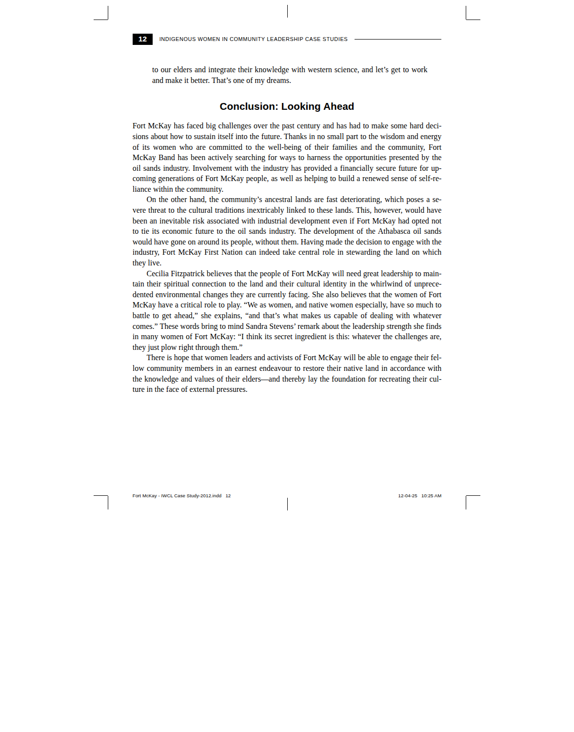12 Indigenous Women in Community Leadership Case Studies
to our elders and integrate their knowledge with western science, and let’s get to work and make it better. That’s one of my dreams.
Conclusion: Looking Ahead
Fort McKay has faced big challenges over the past century and has had to make some hard decisions about how to sustain itself into the future. Thanks in no small part to the wisdom and energy of its women who are committed to the well-being of their families and the community, Fort McKay Band has been actively searching for ways to harness the opportunities presented by the oil sands industry. Involvement with the industry has provided a financially secure future for upcoming generations of Fort McKay people, as well as helping to build a renewed sense of self-reliance within the community.
On the other hand, the community’s ancestral lands are fast deteriorating, which poses a severe threat to the cultural traditions inextricably linked to these lands. This, however, would have been an inevitable risk associated with industrial development even if Fort McKay had opted not to tie its economic future to the oil sands industry. The development of the Athabasca oil sands would have gone on around its people, without them. Having made the decision to engage with the industry, Fort McKay First Nation can indeed take central role in stewarding the land on which they live.
Cecilia Fitzpatrick believes that the people of Fort McKay will need great leadership to maintain their spiritual connection to the land and their cultural identity in the whirlwind of unprecedented environmental changes they are currently facing. She also believes that the women of Fort McKay have a critical role to play. “We as women, and native women especially, have so much to battle to get ahead,” she explains, “and that’s what makes us capable of dealing with whatever comes.” These words bring to mind Sandra Stevens’ remark about the leadership strength she finds in many women of Fort McKay: “I think its secret ingredient is this: whatever the challenges are, they just plow right through them.”
There is hope that women leaders and activists of Fort McKay will be able to engage their fellow community members in an earnest endeavour to restore their native land in accordance with the knowledge and values of their elders—and thereby lay the foundation for recreating their culture in the face of external pressures.
Fort McKay - IWCL Case Study-2012.indd 12 12-04-25 10:25 AM